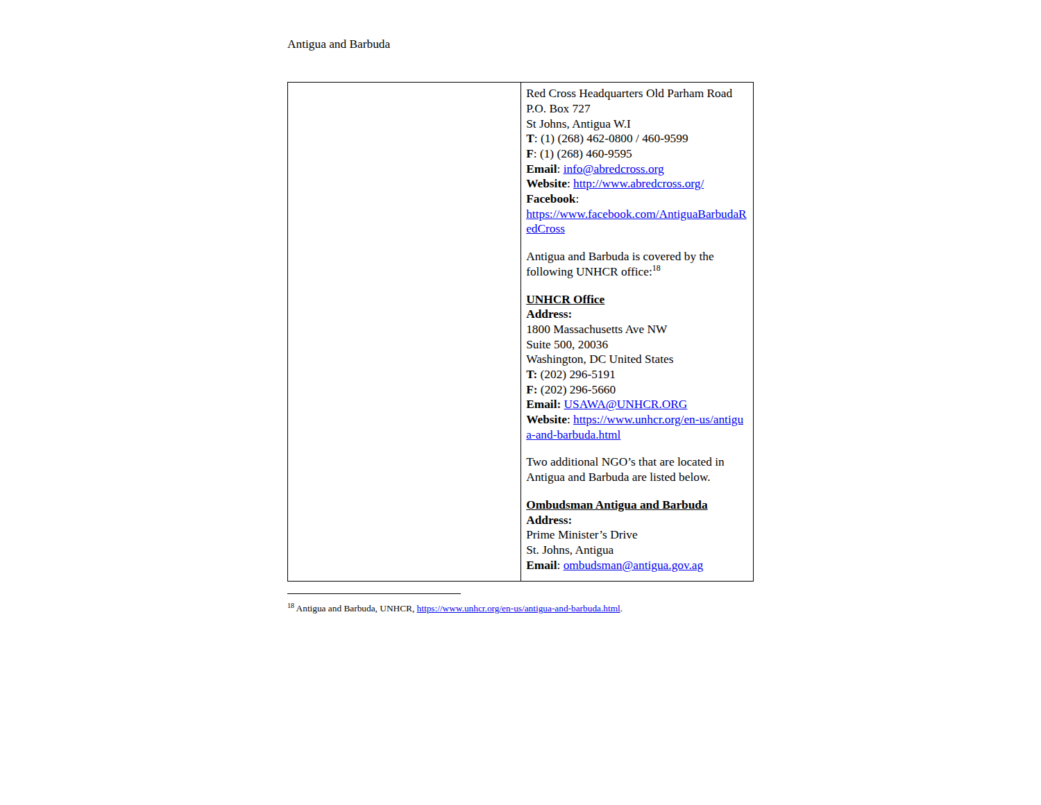Antigua and Barbuda
| | Red Cross Headquarters Old Parham Road P.O. Box 727 St Johns, Antigua W.I T : (1) (268) 462-0800 / 460-9599 F : (1) (268) 460-9595 Email : info@abredcross.org Website : http://www.abredcross.org/ Facebook : https://www.facebook.com/AntiguaBarbudaRedCross Antigua and Barbuda is covered by the following UNHCR office: 18 UNHCR Office Address: 1800 Massachusetts Ave NW Suite 500, 20036 Washington, DC United States T: (202) 296-5191 F: (202) 296-5660 Email: USAWA@UNHCR.ORG Website : https://www.unhcr.org/en-us/antigua-and-barbuda.html Two additional NGO’s that are located in Antigua and Barbuda are listed below. Ombudsman Antigua and Barbuda Address: Prime Minister’s Drive St. Johns, Antigua Email : ombudsman@antigua.gov.ag |
18 Antigua and Barbuda, UNHCR, https://www.unhcr.org/en-us/antigua-and-barbuda.html.